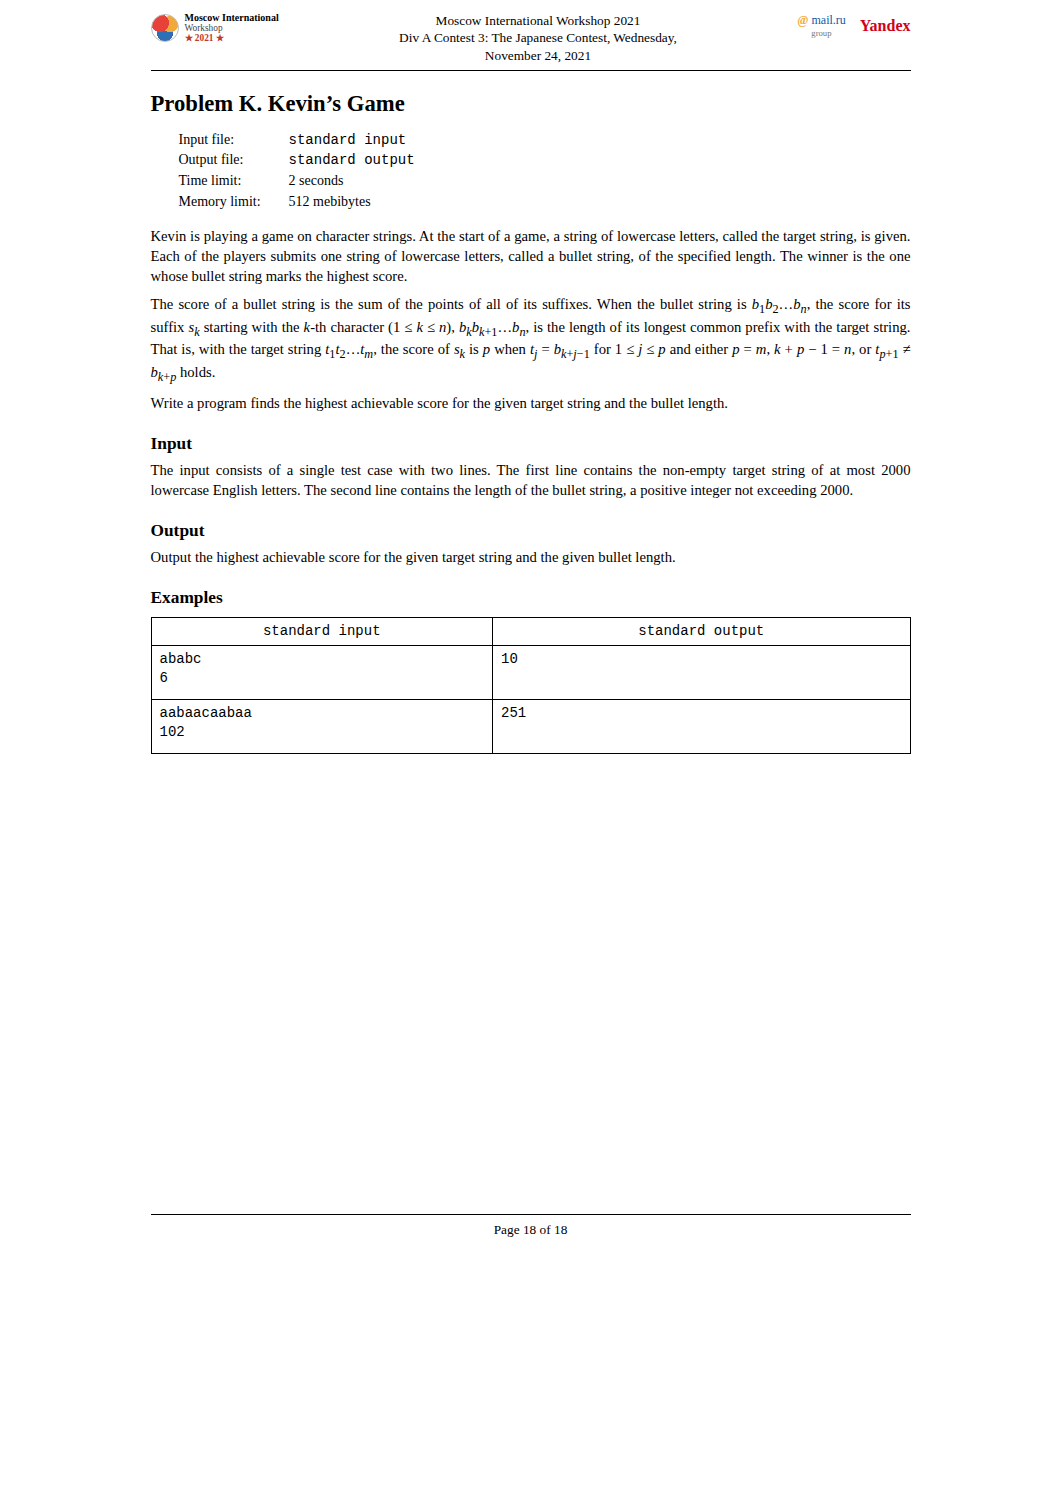Moscow International Workshop ★ 2021 ★
Moscow International Workshop 2021
Div A Contest 3: The Japanese Contest, Wednesday,
November 24, 2021
@ mail.rugroup Yandex
Problem K. Kevin’s Game
| Input file: | standard input |
| Output file: | standard output |
| Time limit: | 2 seconds |
| Memory limit: | 512 mebibytes |
Kevin is playing a game on character strings. At the start of a game, a string of lowercase letters, called the target string, is given. Each of the players submits one string of lowercase letters, called a bullet string, of the specified length. The winner is the one whose bullet string marks the highest score.
The score of a bullet string is the sum of the points of all of its suffixes. When the bullet string is b1b2…bn, the score for its suffix sk starting with the k-th character (1 ≤ k ≤ n), bkbk+1…bn, is the length of its longest common prefix with the target string. That is, with the target string t1t2…tm, the score of sk is p when tj = bk+j−1 for 1 ≤ j ≤ p and either p = m, k + p − 1 = n, or tp+1 ≠ bk+p holds.
Write a program finds the highest achievable score for the given target string and the bullet length.
Input
The input consists of a single test case with two lines. The first line contains the non-empty target string of at most 2000 lowercase English letters. The second line contains the length of the bullet string, a positive integer not exceeding 2000.
Output
Output the highest achievable score for the given target string and the given bullet length.
Examples
| standard input | standard output |
| --- | --- |
| ababc 6 | 10 |
| aabaacaabaa 102 | 251 |
Page 18 of 18